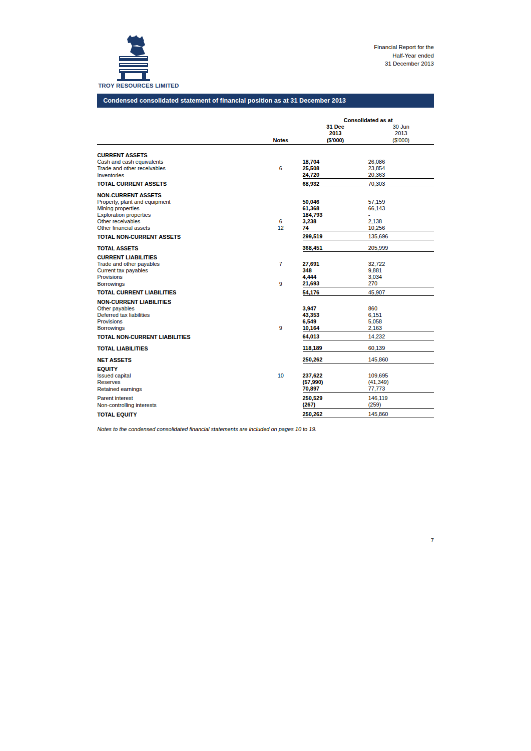TROY RESOURCES LIMITED
Financial Report for the
Half-Year ended
31 December 2013
Condensed consolidated statement of financial position as at 31 December 2013
| | | Consolidated as at |
| | Notes | 31 Dec 2013 ($'000) | 30 Jun 2013 ($'000) |
| CURRENT ASSETS | | | |
| Cash and cash equivalents | | 18,704 | 26,086 |
| Trade and other receivables | 6 | 25,508 | 23,854 |
| Inventories | | 24,720 | 20,363 |
| TOTAL CURRENT ASSETS | | 68,932 | 70,303 |
| NON-CURRENT ASSETS | | | |
| Property, plant and equipment | | 50,046 | 57,159 |
| Mining properties | | 61,368 | 66,143 |
| Exploration properties | | 184,793 | - |
| Other receivables | 6 | 3,238 | 2,138 |
| Other financial assets | 12 | 74 | 10,256 |
| TOTAL NON-CURRENT ASSETS | | 299,519 | 135,696 |
| TOTAL ASSETS | | 368,451 | 205,999 |
| CURRENT LIABILITIES | | | |
| Trade and other payables | 7 | 27,691 | 32,722 |
| Current tax payables | | 348 | 9,881 |
| Provisions | | 4,444 | 3,034 |
| Borrowings | 9 | 21,693 | 270 |
| TOTAL CURRENT LIABILITIES | | 54,176 | 45,907 |
| NON-CURRENT LIABILITIES | | | |
| Other payables | | 3,947 | 860 |
| Deferred tax liabilities | | 43,353 | 6,151 |
| Provisions | | 6,549 | 5,058 |
| Borrowings | 9 | 10,164 | 2,163 |
| TOTAL NON-CURRENT LIABILITIES | | 64,013 | 14,232 |
| TOTAL LIABILITIES | | 118,189 | 60,139 |
| NET ASSETS | | 250,262 | 145,860 |
| EQUITY | | | |
| Issued capital | 10 | 237,622 | 109,695 |
| Reserves | | (57,990) | (41,349) |
| Retained earnings | | 70,897 | 77,773 |
| Parent interest | | 250,529 | 146,119 |
| Non-controlling interests | | (267) | (259) |
| TOTAL EQUITY | | 250,262 | 145,860 |
Notes to the condensed consolidated financial statements are included on pages 10 to 19.
7